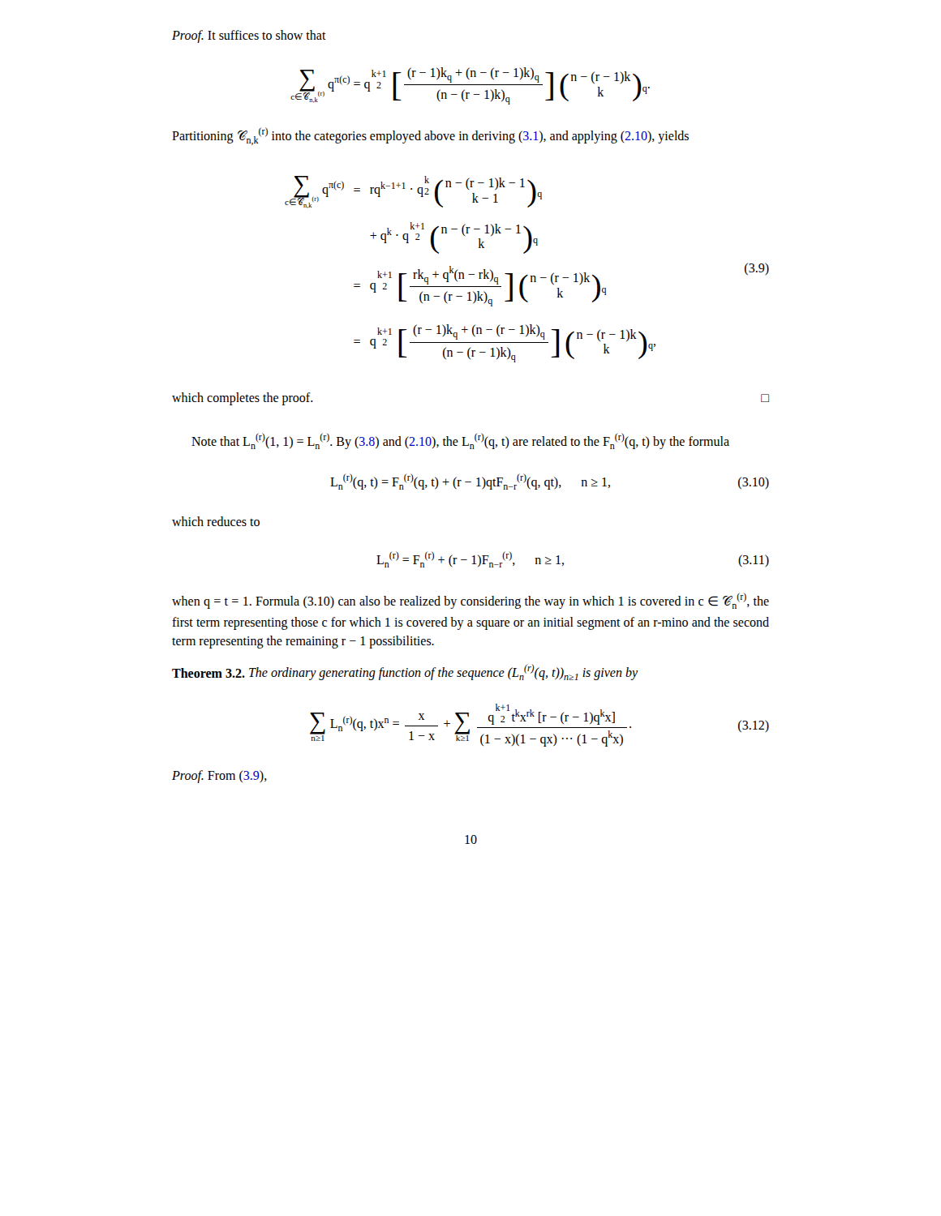Proof. It suffices to show that
∑c∈𝒞n,k(r) qπ(c) = qk+12 [(r − 1)kq + (n − (r − 1)k)q(n − (r − 1)k)q] (n − (r − 1)k k) q.
Partitioning 𝒞n,k(r) into the categories employed above in deriving (3.1), and applying (2.10), yields
| ∑ c∈𝒞 n,k (r) q π(c) | = | rq k−1+1 · q k 2 ( n − (r − 1)k − 1 k − 1 ) q |
| | | + q k · q k+1 2 ( n − (r − 1)k − 1 k ) q |
| | = | q k+1 2 [ rk q + q k (n − rk) q (n − (r − 1)k) q ] ( n − (r − 1)k k ) q |
| | = | q k+1 2 [ (r − 1)k q + (n − (r − 1)k) q (n − (r − 1)k) q ] ( n − (r − 1)k k ) q , |
(3.9)
which completes the proof. □
Note that Ln(r)(1, 1) = Ln(r). By (3.8) and (2.10), the Ln(r)(q, t) are related to the Fn(r)(q, t) by the formula
Ln(r)(q, t) = Fn(r)(q, t) + (r − 1)qtFn−r(r)(q, qt), n ≥ 1, (3.10)
which reduces to
Ln(r) = Fn(r) + (r − 1)Fn−r(r), n ≥ 1, (3.11)
when q = t = 1. Formula (3.10) can also be realized by considering the way in which 1 is covered in c ∈ 𝒞n(r), the first term representing those c for which 1 is covered by a square or an initial segment of an r-mino and the second term representing the remaining r − 1 possibilities.
Theorem 3.2. The ordinary generating function of the sequence (Ln(r)(q, t))n≥1 is given by
∑n≥1 Ln(r)(q, t)xn = x 1 − x + ∑k≥1 qk+12tkxrk [r − (r − 1)qkx](1 − x)(1 − qx) ··· (1 − qkx). (3.12)
Proof. From (3.9),
10